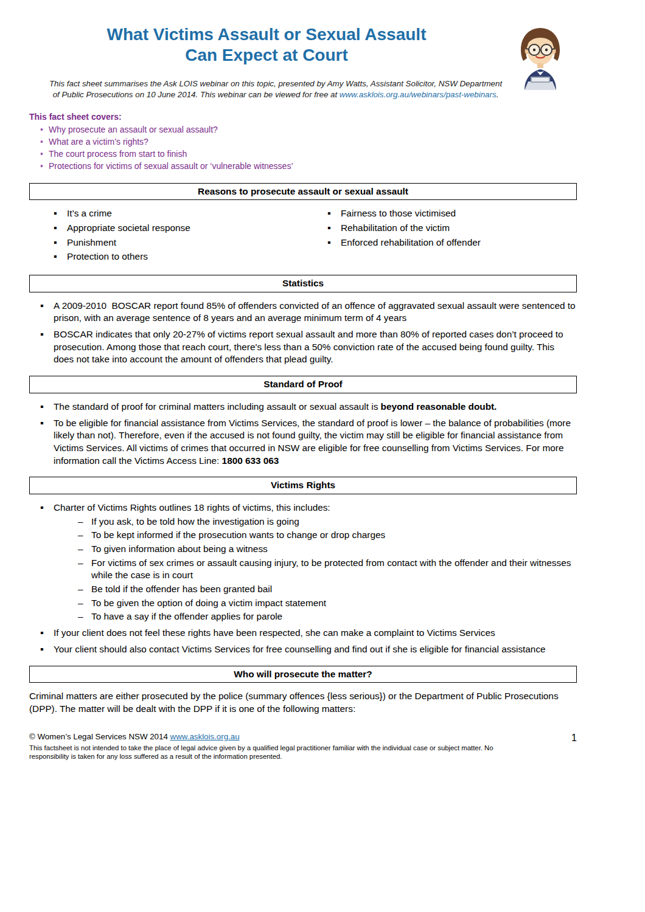What Victims Assault or Sexual Assault
Can Expect at Court
This fact sheet summarises the Ask LOIS webinar on this topic, presented by Amy Watts, Assistant Solicitor, NSW Department of Public Prosecutions on 10 June 2014. This webinar can be viewed for free at www.asklois.org.au/webinars/past-webinars.
This fact sheet covers:
Why prosecute an assault or sexual assault?
What are a victim’s rights?
The court process from start to finish
Protections for victims of sexual assault or ‘vulnerable witnesses’
Reasons to prosecute assault or sexual assault
It’s a crime
Appropriate societal response
Punishment
Protection to others
Fairness to those victimised
Rehabilitation of the victim
Enforced rehabilitation of offender
Statistics
A 2009-2010 BOSCAR report found 85% of offenders convicted of an offence of aggravated sexual assault were sentenced to prison, with an average sentence of 8 years and an average minimum term of 4 years
BOSCAR indicates that only 20-27% of victims report sexual assault and more than 80% of reported cases don’t proceed to prosecution. Among those that reach court, there's less than a 50% conviction rate of the accused being found guilty. This does not take into account the amount of offenders that plead guilty.
Standard of Proof
The standard of proof for criminal matters including assault or sexual assault is beyond reasonable doubt.
To be eligible for financial assistance from Victims Services, the standard of proof is lower – the balance of probabilities (more likely than not). Therefore, even if the accused is not found guilty, the victim may still be eligible for financial assistance from Victims Services. All victims of crimes that occurred in NSW are eligible for free counselling from Victims Services. For more information call the Victims Access Line: 1800 633 063
Victims Rights
Charter of Victims Rights outlines 18 rights of victims, this includes:
If you ask, to be told how the investigation is going
To be kept informed if the prosecution wants to change or drop charges
To given information about being a witness
For victims of sex crimes or assault causing injury, to be protected from contact with the offender and their witnesses while the case is in court
Be told if the offender has been granted bail
To be given the option of doing a victim impact statement
To have a say if the offender applies for parole
If your client does not feel these rights have been respected, she can make a complaint to Victims Services
Your client should also contact Victims Services for free counselling and find out if she is eligible for financial assistance
Who will prosecute the matter?
Criminal matters are either prosecuted by the police (summary offences {less serious}) or the Department of Public Prosecutions (DPP). The matter will be dealt with the DPP if it is one of the following matters:
1
© Women’s Legal Services NSW 2014 www.asklois.org.au
This factsheet is not intended to take the place of legal advice given by a qualified legal practitioner familiar with the individual case or subject matter. No responsibility is taken for any loss suffered as a result of the information presented.